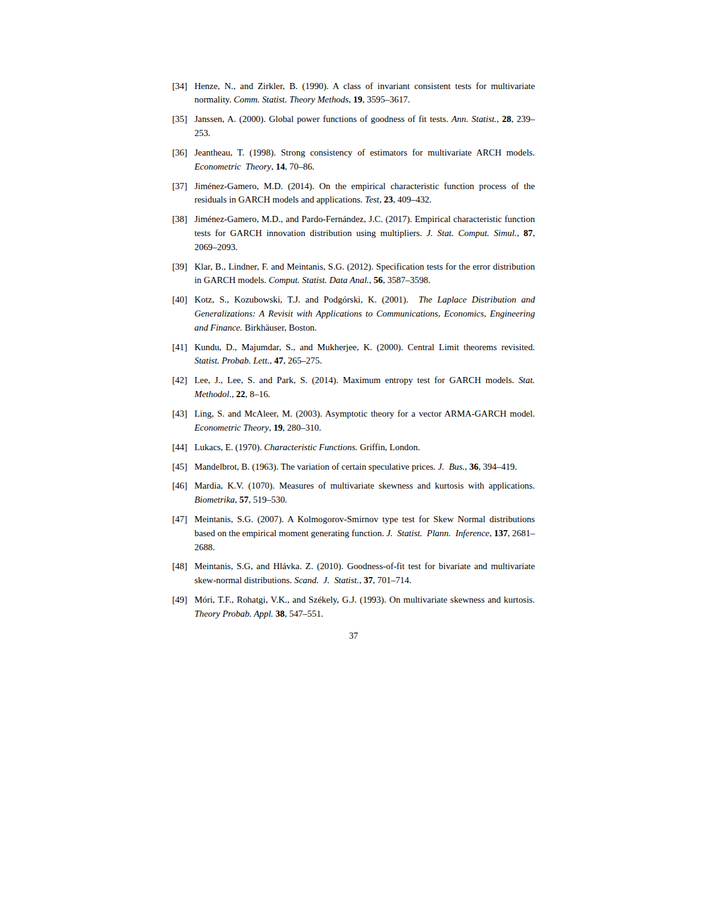[34] Henze, N., and Zirkler, B. (1990). A class of invariant consistent tests for multivariate normality. Comm. Statist. Theory Methods, 19, 3595–3617.
[35] Janssen, A. (2000). Global power functions of goodness of fit tests. Ann. Statist., 28, 239–253.
[36] Jeantheau, T. (1998). Strong consistency of estimators for multivariate ARCH models. Econometric Theory, 14, 70–86.
[37] Jiménez-Gamero, M.D. (2014). On the empirical characteristic function process of the residuals in GARCH models and applications. Test, 23, 409–432.
[38] Jiménez-Gamero, M.D., and Pardo-Fernández, J.C. (2017). Empirical characteristic function tests for GARCH innovation distribution using multipliers. J. Stat. Comput. Simul., 87, 2069–2093.
[39] Klar, B., Lindner, F. and Meintanis, S.G. (2012). Specification tests for the error distribution in GARCH models. Comput. Statist. Data Anal., 56, 3587–3598.
[40] Kotz, S., Kozubowski, T.J. and Podgórski, K. (2001). The Laplace Distribution and Generalizations: A Revisit with Applications to Communications, Economics, Engineering and Finance. Birkhäuser, Boston.
[41] Kundu, D., Majumdar, S., and Mukherjee, K. (2000). Central Limit theorems revisited. Statist. Probab. Lett., 47, 265–275.
[42] Lee, J., Lee, S. and Park, S. (2014). Maximum entropy test for GARCH models. Stat. Methodol., 22, 8–16.
[43] Ling, S. and McAleer, M. (2003). Asymptotic theory for a vector ARMA-GARCH model. Econometric Theory, 19, 280–310.
[44] Lukacs, E. (1970). Characteristic Functions. Griffin, London.
[45] Mandelbrot, B. (1963). The variation of certain speculative prices. J. Bus., 36, 394–419.
[46] Mardia, K.V. (1070). Measures of multivariate skewness and kurtosis with applications. Biometrika, 57, 519–530.
[47] Meintanis, S.G. (2007). A Kolmogorov-Smirnov type test for Skew Normal distributions based on the empirical moment generating function. J. Statist. Plann. Inference, 137, 2681–2688.
[48] Meintanis, S.G, and Hlávka. Z. (2010). Goodness-of-fit test for bivariate and multivariate skew-normal distributions. Scand. J. Statist., 37, 701–714.
[49] Móri, T.F., Rohatgi, V.K., and Székely, G.J. (1993). On multivariate skewness and kurtosis. Theory Probab. Appl. 38, 547–551.
37